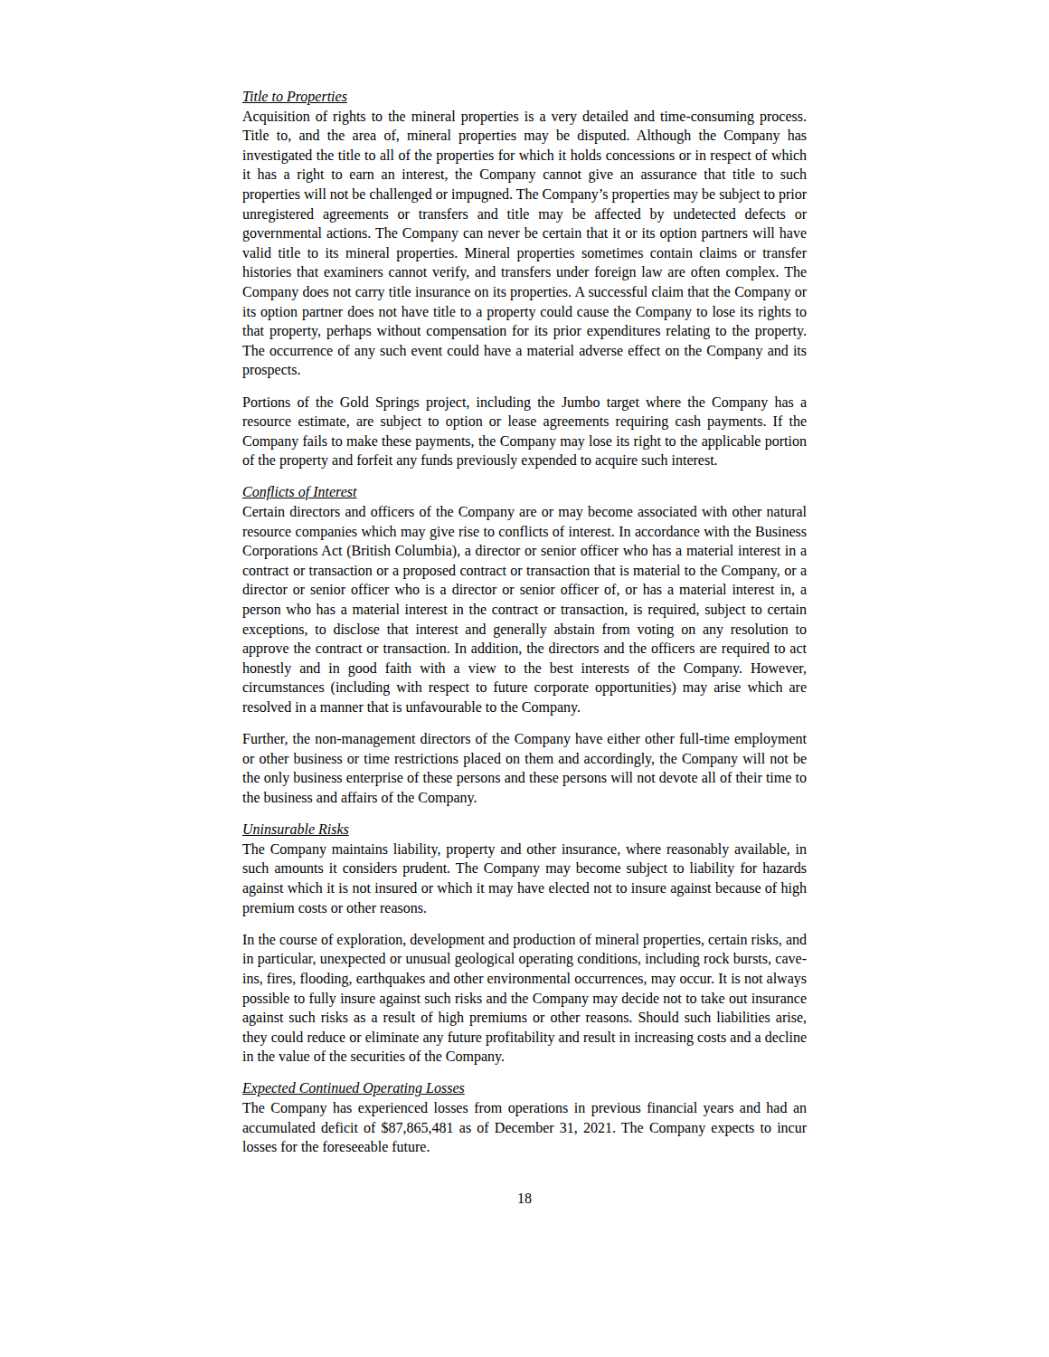Title to Properties
Acquisition of rights to the mineral properties is a very detailed and time-consuming process. Title to, and the area of, mineral properties may be disputed. Although the Company has investigated the title to all of the properties for which it holds concessions or in respect of which it has a right to earn an interest, the Company cannot give an assurance that title to such properties will not be challenged or impugned. The Company’s properties may be subject to prior unregistered agreements or transfers and title may be affected by undetected defects or governmental actions. The Company can never be certain that it or its option partners will have valid title to its mineral properties. Mineral properties sometimes contain claims or transfer histories that examiners cannot verify, and transfers under foreign law are often complex. The Company does not carry title insurance on its properties. A successful claim that the Company or its option partner does not have title to a property could cause the Company to lose its rights to that property, perhaps without compensation for its prior expenditures relating to the property. The occurrence of any such event could have a material adverse effect on the Company and its prospects.
Portions of the Gold Springs project, including the Jumbo target where the Company has a resource estimate, are subject to option or lease agreements requiring cash payments. If the Company fails to make these payments, the Company may lose its right to the applicable portion of the property and forfeit any funds previously expended to acquire such interest.
Conflicts of Interest
Certain directors and officers of the Company are or may become associated with other natural resource companies which may give rise to conflicts of interest. In accordance with the Business Corporations Act (British Columbia), a director or senior officer who has a material interest in a contract or transaction or a proposed contract or transaction that is material to the Company, or a director or senior officer who is a director or senior officer of, or has a material interest in, a person who has a material interest in the contract or transaction, is required, subject to certain exceptions, to disclose that interest and generally abstain from voting on any resolution to approve the contract or transaction. In addition, the directors and the officers are required to act honestly and in good faith with a view to the best interests of the Company. However, circumstances (including with respect to future corporate opportunities) may arise which are resolved in a manner that is unfavourable to the Company.
Further, the non-management directors of the Company have either other full-time employment or other business or time restrictions placed on them and accordingly, the Company will not be the only business enterprise of these persons and these persons will not devote all of their time to the business and affairs of the Company.
Uninsurable Risks
The Company maintains liability, property and other insurance, where reasonably available, in such amounts it considers prudent. The Company may become subject to liability for hazards against which it is not insured or which it may have elected not to insure against because of high premium costs or other reasons.
In the course of exploration, development and production of mineral properties, certain risks, and in particular, unexpected or unusual geological operating conditions, including rock bursts, cave-ins, fires, flooding, earthquakes and other environmental occurrences, may occur. It is not always possible to fully insure against such risks and the Company may decide not to take out insurance against such risks as a result of high premiums or other reasons. Should such liabilities arise, they could reduce or eliminate any future profitability and result in increasing costs and a decline in the value of the securities of the Company.
Expected Continued Operating Losses
The Company has experienced losses from operations in previous financial years and had an accumulated deficit of $87,865,481 as of December 31, 2021. The Company expects to incur losses for the foreseeable future.
18